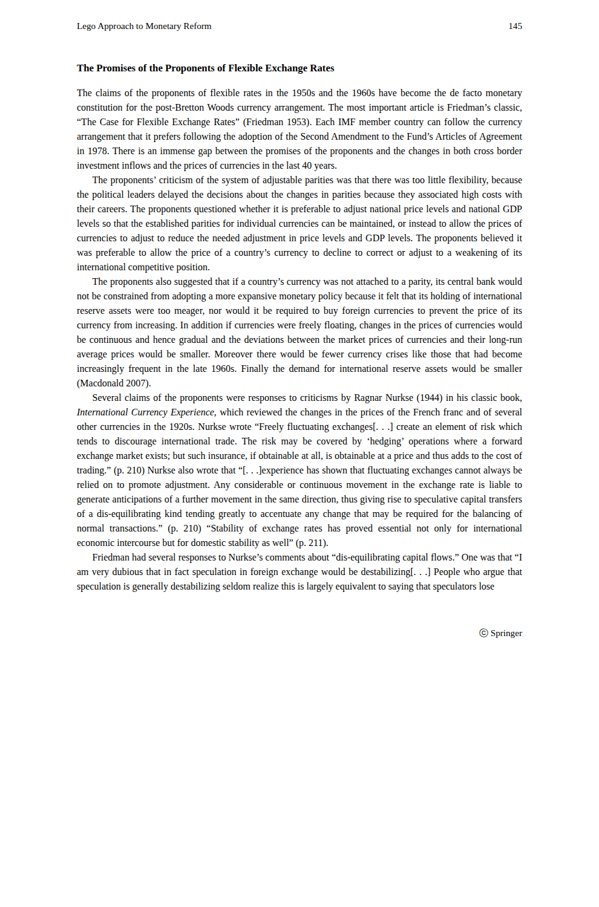Lego Approach to Monetary Reform 145
The Promises of the Proponents of Flexible Exchange Rates
The claims of the proponents of flexible rates in the 1950s and the 1960s have become the de facto monetary constitution for the post-Bretton Woods currency arrangement. The most important article is Friedman’s classic, “The Case for Flexible Exchange Rates” (Friedman 1953). Each IMF member country can follow the currency arrangement that it prefers following the adoption of the Second Amendment to the Fund’s Articles of Agreement in 1978. There is an immense gap between the promises of the proponents and the changes in both cross border investment inflows and the prices of currencies in the last 40 years.
The proponents’ criticism of the system of adjustable parities was that there was too little flexibility, because the political leaders delayed the decisions about the changes in parities because they associated high costs with their careers. The proponents questioned whether it is preferable to adjust national price levels and national GDP levels so that the established parities for individual currencies can be maintained, or instead to allow the prices of currencies to adjust to reduce the needed adjustment in price levels and GDP levels. The proponents believed it was preferable to allow the price of a country’s currency to decline to correct or adjust to a weakening of its international competitive position.
The proponents also suggested that if a country’s currency was not attached to a parity, its central bank would not be constrained from adopting a more expansive monetary policy because it felt that its holding of international reserve assets were too meager, nor would it be required to buy foreign currencies to prevent the price of its currency from increasing. In addition if currencies were freely floating, changes in the prices of currencies would be continuous and hence gradual and the deviations between the market prices of currencies and their long-run average prices would be smaller. Moreover there would be fewer currency crises like those that had become increasingly frequent in the late 1960s. Finally the demand for international reserve assets would be smaller (Macdonald 2007).
Several claims of the proponents were responses to criticisms by Ragnar Nurkse (1944) in his classic book, International Currency Experience, which reviewed the changes in the prices of the French franc and of several other currencies in the 1920s. Nurkse wrote “Freely fluctuating exchanges[. . .] create an element of risk which tends to discourage international trade. The risk may be covered by ‘hedging’ operations where a forward exchange market exists; but such insurance, if obtainable at all, is obtainable at a price and thus adds to the cost of trading.” (p. 210) Nurkse also wrote that “[. . .]experience has shown that fluctuating exchanges cannot always be relied on to promote adjustment. Any considerable or continuous movement in the exchange rate is liable to generate anticipations of a further movement in the same direction, thus giving rise to speculative capital transfers of a dis-equilibrating kind tending greatly to accentuate any change that may be required for the balancing of normal transactions.” (p. 210) “Stability of exchange rates has proved essential not only for international economic intercourse but for domestic stability as well” (p. 211).
Friedman had several responses to Nurkse’s comments about “dis-equilibrating capital flows.” One was that “I am very dubious that in fact speculation in foreign exchange would be destabilizing[. . .] People who argue that speculation is generally destabilizing seldom realize this is largely equivalent to saying that speculators lose
ⓒ Springer